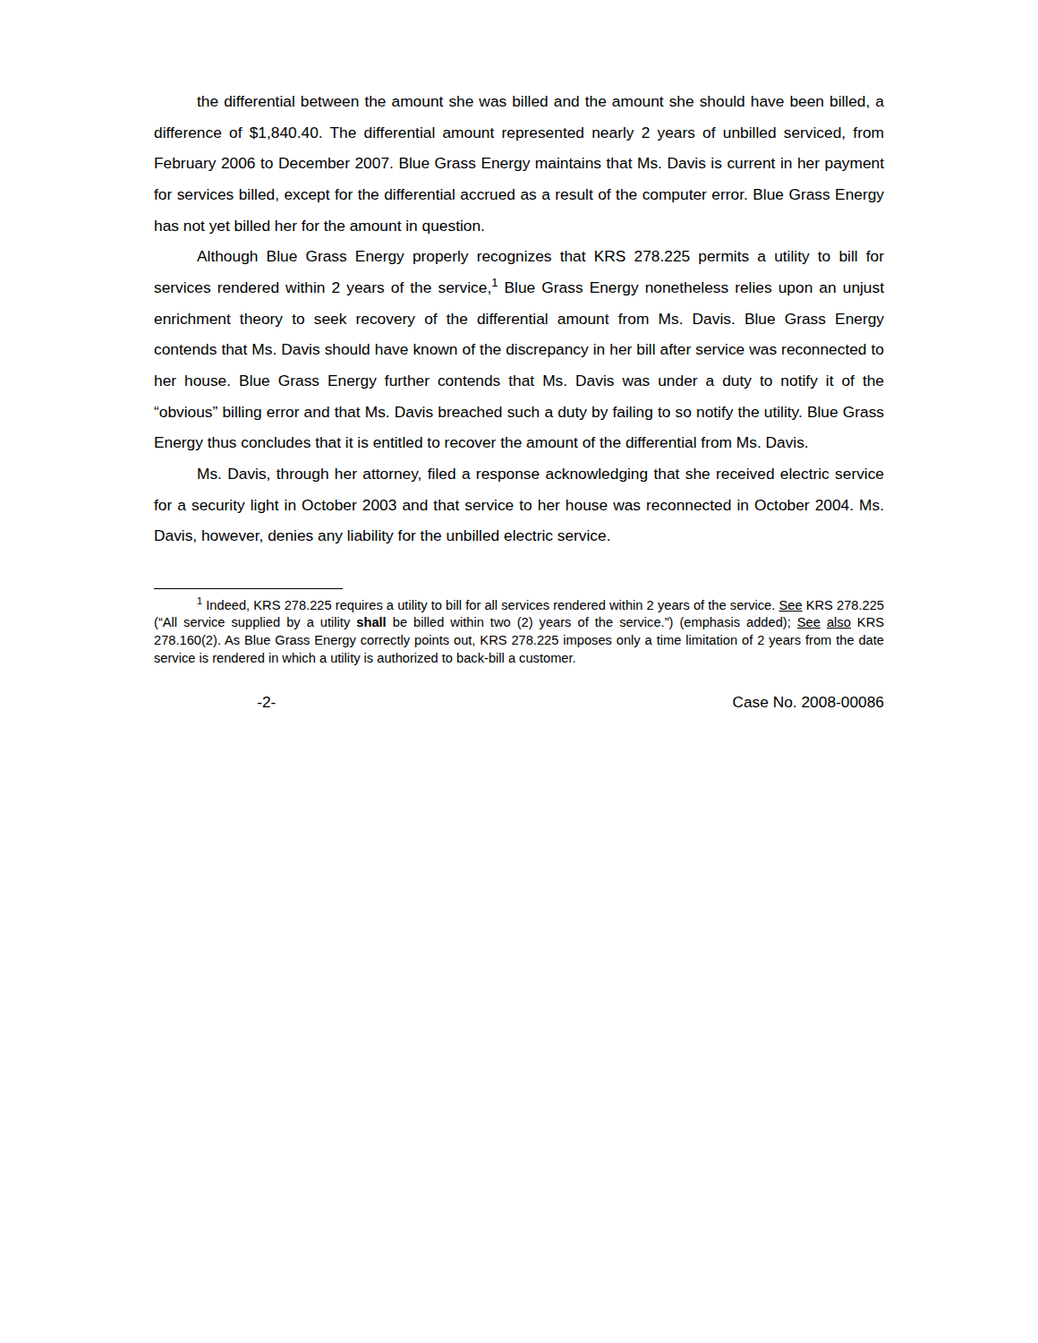the differential between the amount she was billed and the amount she should have been billed, a difference of $1,840.40. The differential amount represented nearly 2 years of unbilled serviced, from February 2006 to December 2007. Blue Grass Energy maintains that Ms. Davis is current in her payment for services billed, except for the differential accrued as a result of the computer error. Blue Grass Energy has not yet billed her for the amount in question.
Although Blue Grass Energy properly recognizes that KRS 278.225 permits a utility to bill for services rendered within 2 years of the service,1 Blue Grass Energy nonetheless relies upon an unjust enrichment theory to seek recovery of the differential amount from Ms. Davis. Blue Grass Energy contends that Ms. Davis should have known of the discrepancy in her bill after service was reconnected to her house. Blue Grass Energy further contends that Ms. Davis was under a duty to notify it of the “obvious” billing error and that Ms. Davis breached such a duty by failing to so notify the utility. Blue Grass Energy thus concludes that it is entitled to recover the amount of the differential from Ms. Davis.
Ms. Davis, through her attorney, filed a response acknowledging that she received electric service for a security light in October 2003 and that service to her house was reconnected in October 2004. Ms. Davis, however, denies any liability for the unbilled electric service.
1 Indeed, KRS 278.225 requires a utility to bill for all services rendered within 2 years of the service. See KRS 278.225 (“All service supplied by a utility shall be billed within two (2) years of the service.”) (emphasis added); See also KRS 278.160(2). As Blue Grass Energy correctly points out, KRS 278.225 imposes only a time limitation of 2 years from the date service is rendered in which a utility is authorized to back-bill a customer.
-2- Case No. 2008-00086